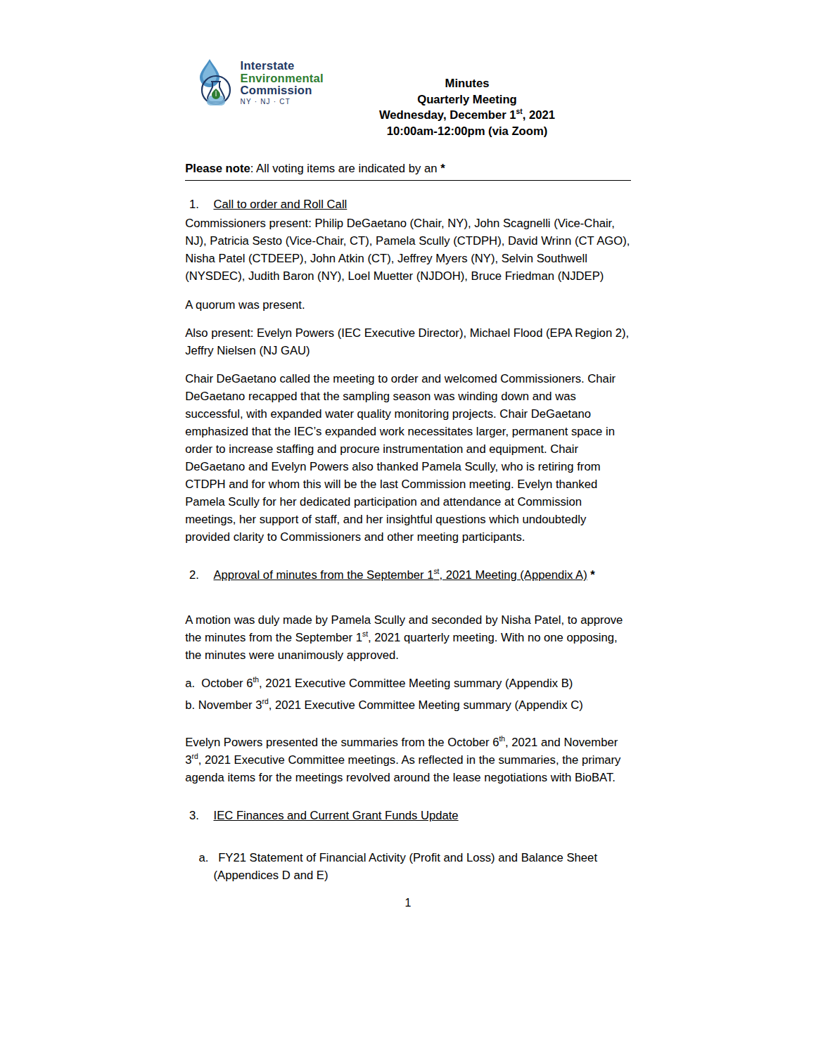Interstate
Environmental
Commission
NY · NJ · CT
Minutes
Quarterly Meeting
Wednesday, December 1st, 2021
10:00am-12:00pm (via Zoom)
Please note: All voting items are indicated by an *
1. Call to order and Roll Call
Commissioners present: Philip DeGaetano (Chair, NY), John Scagnelli (Vice-Chair, NJ), Patricia Sesto (Vice-Chair, CT), Pamela Scully (CTDPH), David Wrinn (CT AGO), Nisha Patel (CTDEEP), John Atkin (CT), Jeffrey Myers (NY), Selvin Southwell (NYSDEC), Judith Baron (NY), Loel Muetter (NJDOH), Bruce Friedman (NJDEP)
A quorum was present.
Also present: Evelyn Powers (IEC Executive Director), Michael Flood (EPA Region 2), Jeffry Nielsen (NJ GAU)
Chair DeGaetano called the meeting to order and welcomed Commissioners. Chair DeGaetano recapped that the sampling season was winding down and was successful, with expanded water quality monitoring projects. Chair DeGaetano emphasized that the IEC’s expanded work necessitates larger, permanent space in order to increase staffing and procure instrumentation and equipment. Chair DeGaetano and Evelyn Powers also thanked Pamela Scully, who is retiring from CTDPH and for whom this will be the last Commission meeting. Evelyn thanked Pamela Scully for her dedicated participation and attendance at Commission meetings, her support of staff, and her insightful questions which undoubtedly provided clarity to Commissioners and other meeting participants.
2. Approval of minutes from the September 1st, 2021 Meeting (Appendix A) *
A motion was duly made by Pamela Scully and seconded by Nisha Patel, to approve the minutes from the September 1st, 2021 quarterly meeting. With no one opposing, the minutes were unanimously approved.
a. October 6th, 2021 Executive Committee Meeting summary (Appendix B)
b. November 3rd, 2021 Executive Committee Meeting summary (Appendix C)
Evelyn Powers presented the summaries from the October 6th, 2021 and November 3rd, 2021 Executive Committee meetings. As reflected in the summaries, the primary agenda items for the meetings revolved around the lease negotiations with BioBAT.
3. IEC Finances and Current Grant Funds Update
a. FY21 Statement of Financial Activity (Profit and Loss) and Balance Sheet (Appendices D and E)
1